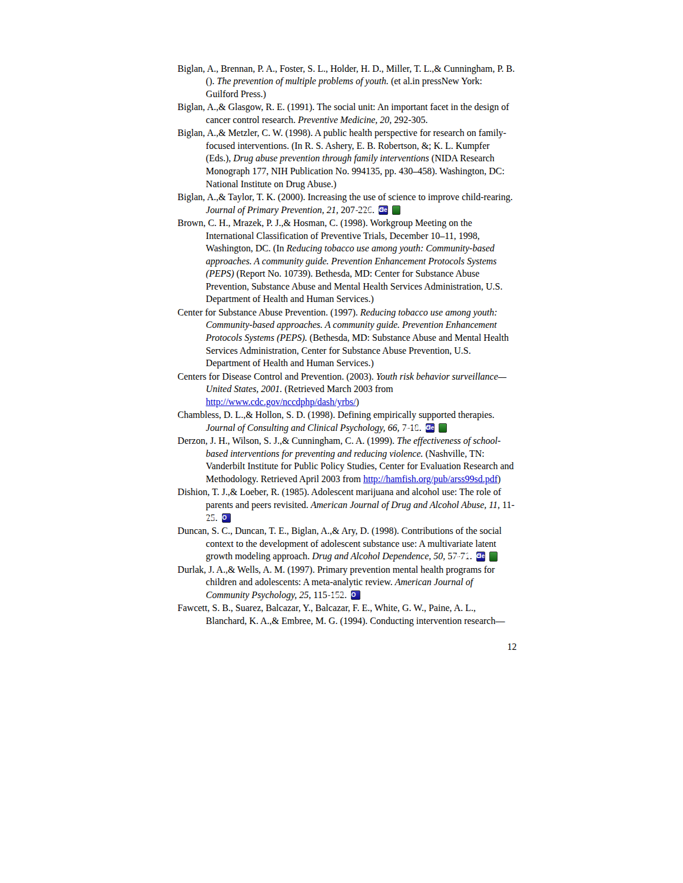Biglan, A., Brennan, P. A., Foster, S. L., Holder, H. D., Miller, T. L.,& Cunningham, P. B. (). The prevention of multiple problems of youth. (et al.in pressNew York: Guilford Press.)
Biglan, A.,& Glasgow, R. E. (1991). The social unit: An important facet in the design of cancer control research. Preventive Medicine, 20, 292-305.
Biglan, A.,& Metzler, C. W. (1998). A public health perspective for research on family-focused interventions. (In R. S. Ashery, E. B. Robertson, &; K. L. Kumpfer (Eds.), Drug abuse prevention through family interventions (NIDA Research Monograph 177, NIH Publication No. 994135, pp. 430–458). Washington, DC: National Institute on Drug Abuse.)
Biglan, A.,& Taylor, T. K. (2000). Increasing the use of science to improve child-rearing. Journal of Primary Prevention, 21, 207-226. PsycINFO Article
Brown, C. H., Mrazek, P. J.,& Hosman, C. (1998). Workgroup Meeting on the International Classification of Preventive Trials, December 10–11, 1998, Washington, DC. (In Reducing tobacco use among youth: Community-based approaches. A community guide. Prevention Enhancement Protocols Systems (PEPS) (Report No. 10739). Bethesda, MD: Center for Substance Abuse Prevention, Substance Abuse and Mental Health Services Administration, U.S. Department of Health and Human Services.)
Center for Substance Abuse Prevention. (1997). Reducing tobacco use among youth: Community-based approaches. A community guide. Prevention Enhancement Protocols Systems (PEPS). (Bethesda, MD: Substance Abuse and Mental Health Services Administration, Center for Substance Abuse Prevention, U.S. Department of Health and Human Services.)
Centers for Disease Control and Prevention. (2003). Youth risk behavior surveillance—United States, 2001. (Retrieved March 2003 from http://www.cdc.gov/nccdphp/dash/yrbs/)
Chambless, D. L.,& Hollon, S. D. (1998). Defining empirically supported therapies. Journal of Consulting and Clinical Psychology, 66, 7-18. PsycINFO Article
Derzon, J. H., Wilson, S. J.,& Cunningham, C. A. (1999). The effectiveness of school-based interventions for preventing and reducing violence. (Nashville, TN: Vanderbilt Institute for Public Policy Studies, Center for Evaluation Research and Methodology. Retrieved April 2003 from http://hamfish.org/pub/arss99sd.pdf)
Dishion, T. J.,& Loeber, R. (1985). Adolescent marijuana and alcohol use: The role of parents and peers revisited. American Journal of Drug and Alcohol Abuse, 11, 11-25. PsycINFO
Duncan, S. C., Duncan, T. E., Biglan, A.,& Ary, D. (1998). Contributions of the social context to the development of adolescent substance use: A multivariate latent growth modeling approach. Drug and Alcohol Dependence, 50, 57-71. PsycINFO Article
Durlak, J. A.,& Wells, A. M. (1997). Primary prevention mental health programs for children and adolescents: A meta-analytic review. American Journal of Community Psychology, 25, 115-152. PsycINFO
Fawcett, S. B., Suarez, Balcazar, Y., Balcazar, F. E., White, G. W., Paine, A. L., Blanchard, K. A.,& Embree, M. G. (1994). Conducting intervention research—
12